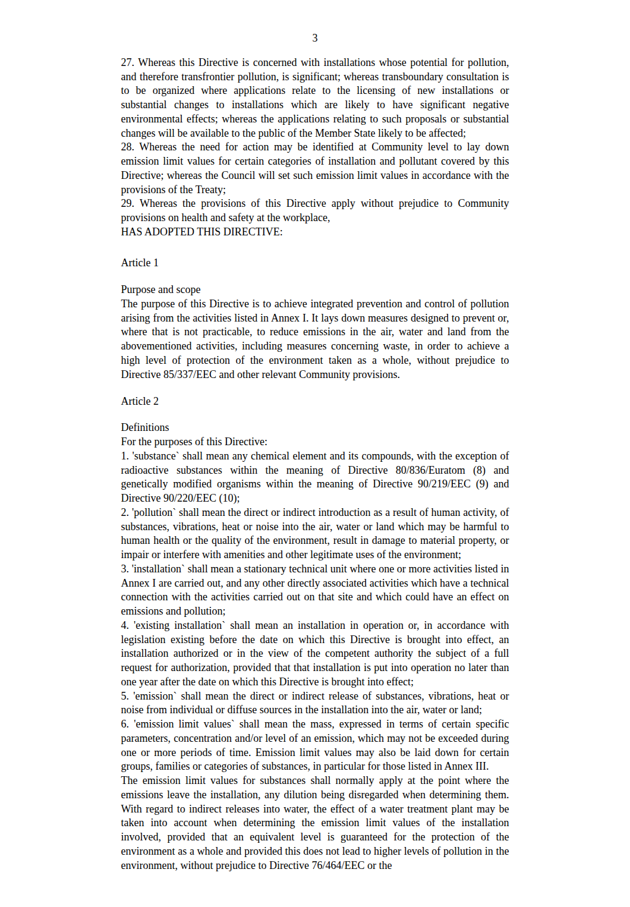3
27. Whereas this Directive is concerned with installations whose potential for pollution, and therefore transfrontier pollution, is significant; whereas transboundary consultation is to be organized where applications relate to the licensing of new installations or substantial changes to installations which are likely to have significant negative environmental effects; whereas the applications relating to such proposals or substantial changes will be available to the public of the Member State likely to be affected;
28. Whereas the need for action may be identified at Community level to lay down emission limit values for certain categories of installation and pollutant covered by this Directive; whereas the Council will set such emission limit values in accordance with the provisions of the Treaty;
29. Whereas the provisions of this Directive apply without prejudice to Community provisions on health and safety at the workplace,
HAS ADOPTED THIS DIRECTIVE:
Article 1
Purpose and scope
The purpose of this Directive is to achieve integrated prevention and control of pollution arising from the activities listed in Annex I. It lays down measures designed to prevent or, where that is not practicable, to reduce emissions in the air, water and land from the abovementioned activities, including measures concerning waste, in order to achieve a high level of protection of the environment taken as a whole, without prejudice to Directive 85/337/EEC and other relevant Community provisions.
Article 2
Definitions
For the purposes of this Directive:
1. 'substance` shall mean any chemical element and its compounds, with the exception of radioactive substances within the meaning of Directive 80/836/Euratom (8) and genetically modified organisms within the meaning of Directive 90/219/EEC (9) and Directive 90/220/EEC (10);
2. 'pollution` shall mean the direct or indirect introduction as a result of human activity, of substances, vibrations, heat or noise into the air, water or land which may be harmful to human health or the quality of the environment, result in damage to material property, or impair or interfere with amenities and other legitimate uses of the environment;
3. 'installation` shall mean a stationary technical unit where one or more activities listed in Annex I are carried out, and any other directly associated activities which have a technical connection with the activities carried out on that site and which could have an effect on emissions and pollution;
4. 'existing installation` shall mean an installation in operation or, in accordance with legislation existing before the date on which this Directive is brought into effect, an installation authorized or in the view of the competent authority the subject of a full request for authorization, provided that that installation is put into operation no later than one year after the date on which this Directive is brought into effect;
5. 'emission` shall mean the direct or indirect release of substances, vibrations, heat or noise from individual or diffuse sources in the installation into the air, water or land;
6. 'emission limit values` shall mean the mass, expressed in terms of certain specific parameters, concentration and/or level of an emission, which may not be exceeded during one or more periods of time. Emission limit values may also be laid down for certain groups, families or categories of substances, in particular for those listed in Annex III.
The emission limit values for substances shall normally apply at the point where the emissions leave the installation, any dilution being disregarded when determining them. With regard to indirect releases into water, the effect of a water treatment plant may be taken into account when determining the emission limit values of the installation involved, provided that an equivalent level is guaranteed for the protection of the environment as a whole and provided this does not lead to higher levels of pollution in the environment, without prejudice to Directive 76/464/EEC or the